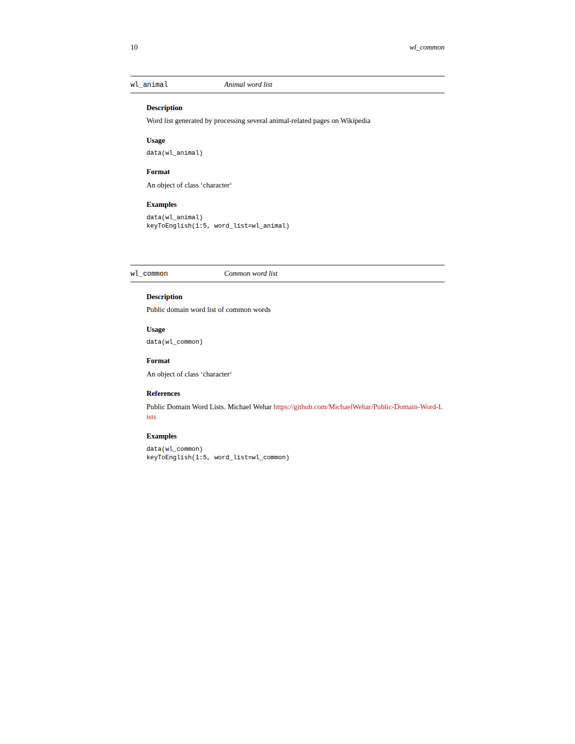10 wl_common
wl_animal Animal word list
Description
Word list generated by processing several animal-related pages on Wikipedia
Usage
data(wl_animal)
Format
An object of class ‘character‘
Examples
data(wl_animal)
keyToEnglish(1:5, word_list=wl_animal)
wl_common Common word list
Description
Public domain word list of common words
Usage
data(wl_common)
Format
An object of class ‘character‘
References
Public Domain Word Lists. Michael Wehar https://github.com/MichaelWehar/Public-Domain-Word-Lists
Examples
data(wl_common)
keyToEnglish(1:5, word_list=wl_common)